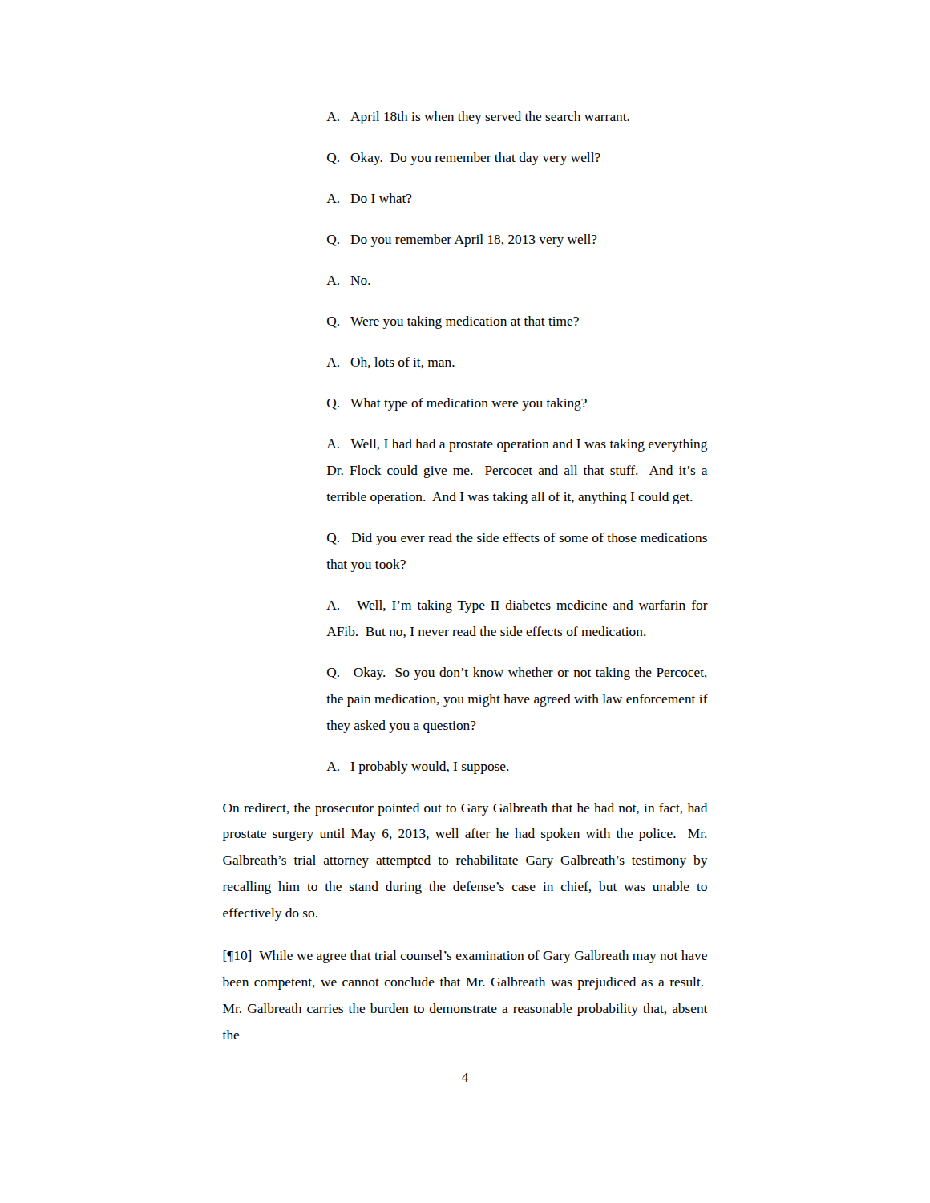A. April 18th is when they served the search warrant.
Q. Okay. Do you remember that day very well?
A. Do I what?
Q. Do you remember April 18, 2013 very well?
A. No.
Q. Were you taking medication at that time?
A. Oh, lots of it, man.
Q. What type of medication were you taking?
A. Well, I had had a prostate operation and I was taking everything Dr. Flock could give me. Percocet and all that stuff. And it’s a terrible operation. And I was taking all of it, anything I could get.
Q. Did you ever read the side effects of some of those medications that you took?
A. Well, I’m taking Type II diabetes medicine and warfarin for AFib. But no, I never read the side effects of medication.
Q. Okay. So you don’t know whether or not taking the Percocet, the pain medication, you might have agreed with law enforcement if they asked you a question?
A. I probably would, I suppose.
On redirect, the prosecutor pointed out to Gary Galbreath that he had not, in fact, had prostate surgery until May 6, 2013, well after he had spoken with the police. Mr. Galbreath’s trial attorney attempted to rehabilitate Gary Galbreath’s testimony by recalling him to the stand during the defense’s case in chief, but was unable to effectively do so.
[¶10] While we agree that trial counsel’s examination of Gary Galbreath may not have been competent, we cannot conclude that Mr. Galbreath was prejudiced as a result. Mr. Galbreath carries the burden to demonstrate a reasonable probability that, absent the
4